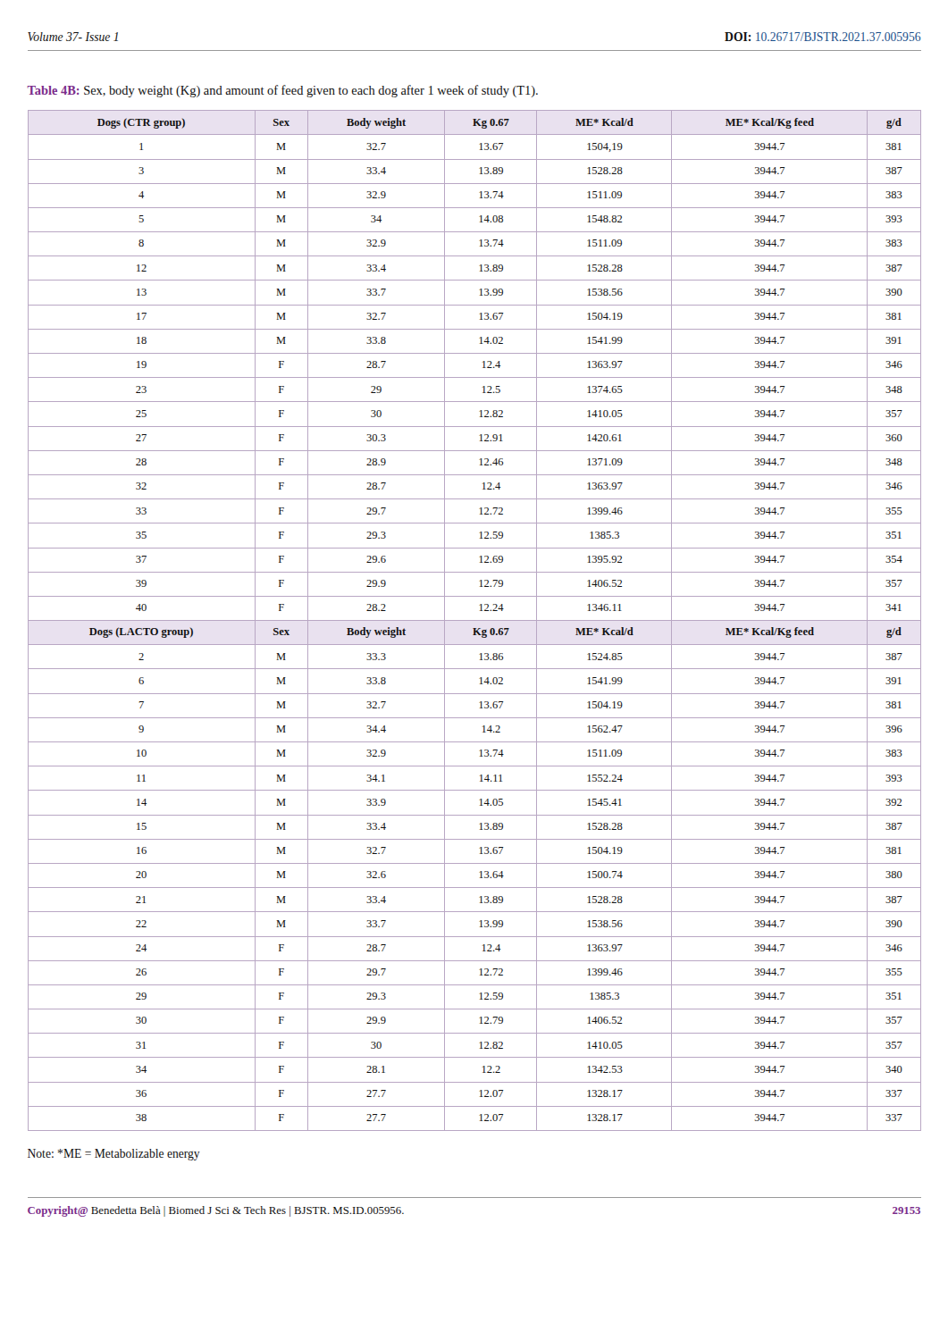Volume 37- Issue 1
DOI: 10.26717/BJSTR.2021.37.005956
Table 4B: Sex, body weight (Kg) and amount of feed given to each dog after 1 week of study (T1).
| Dogs (CTR group) | Sex | Body weight | Kg 0.67 | ME* Kcal/d | ME* Kcal/Kg feed | g/d |
| --- | --- | --- | --- | --- | --- | --- |
| 1 | M | 32.7 | 13.67 | 1504,19 | 3944.7 | 381 |
| 3 | M | 33.4 | 13.89 | 1528.28 | 3944.7 | 387 |
| 4 | M | 32.9 | 13.74 | 1511.09 | 3944.7 | 383 |
| 5 | M | 34 | 14.08 | 1548.82 | 3944.7 | 393 |
| 8 | M | 32.9 | 13.74 | 1511.09 | 3944.7 | 383 |
| 12 | M | 33.4 | 13.89 | 1528.28 | 3944.7 | 387 |
| 13 | M | 33.7 | 13.99 | 1538.56 | 3944.7 | 390 |
| 17 | M | 32.7 | 13.67 | 1504.19 | 3944.7 | 381 |
| 18 | M | 33.8 | 14.02 | 1541.99 | 3944.7 | 391 |
| 19 | F | 28.7 | 12.4 | 1363.97 | 3944.7 | 346 |
| 23 | F | 29 | 12.5 | 1374.65 | 3944.7 | 348 |
| 25 | F | 30 | 12.82 | 1410.05 | 3944.7 | 357 |
| 27 | F | 30.3 | 12.91 | 1420.61 | 3944.7 | 360 |
| 28 | F | 28.9 | 12.46 | 1371.09 | 3944.7 | 348 |
| 32 | F | 28.7 | 12.4 | 1363.97 | 3944.7 | 346 |
| 33 | F | 29.7 | 12.72 | 1399.46 | 3944.7 | 355 |
| 35 | F | 29.3 | 12.59 | 1385.3 | 3944.7 | 351 |
| 37 | F | 29.6 | 12.69 | 1395.92 | 3944.7 | 354 |
| 39 | F | 29.9 | 12.79 | 1406.52 | 3944.7 | 357 |
| 40 | F | 28.2 | 12.24 | 1346.11 | 3944.7 | 341 |
| Dogs (LACTO group) | Sex | Body weight | Kg 0.67 | ME* Kcal/d | ME* Kcal/Kg feed | g/d |
| 2 | M | 33.3 | 13.86 | 1524.85 | 3944.7 | 387 |
| 6 | M | 33.8 | 14.02 | 1541.99 | 3944.7 | 391 |
| 7 | M | 32.7 | 13.67 | 1504.19 | 3944.7 | 381 |
| 9 | M | 34.4 | 14.2 | 1562.47 | 3944.7 | 396 |
| 10 | M | 32.9 | 13.74 | 1511.09 | 3944.7 | 383 |
| 11 | M | 34.1 | 14.11 | 1552.24 | 3944.7 | 393 |
| 14 | M | 33.9 | 14.05 | 1545.41 | 3944.7 | 392 |
| 15 | M | 33.4 | 13.89 | 1528.28 | 3944.7 | 387 |
| 16 | M | 32.7 | 13.67 | 1504.19 | 3944.7 | 381 |
| 20 | M | 32.6 | 13.64 | 1500.74 | 3944.7 | 380 |
| 21 | M | 33.4 | 13.89 | 1528.28 | 3944.7 | 387 |
| 22 | M | 33.7 | 13.99 | 1538.56 | 3944.7 | 390 |
| 24 | F | 28.7 | 12.4 | 1363.97 | 3944.7 | 346 |
| 26 | F | 29.7 | 12.72 | 1399.46 | 3944.7 | 355 |
| 29 | F | 29.3 | 12.59 | 1385.3 | 3944.7 | 351 |
| 30 | F | 29.9 | 12.79 | 1406.52 | 3944.7 | 357 |
| 31 | F | 30 | 12.82 | 1410.05 | 3944.7 | 357 |
| 34 | F | 28.1 | 12.2 | 1342.53 | 3944.7 | 340 |
| 36 | F | 27.7 | 12.07 | 1328.17 | 3944.7 | 337 |
| 38 | F | 27.7 | 12.07 | 1328.17 | 3944.7 | 337 |
Note: *ME = Metabolizable energy
Copyright@ Benedetta Belà | Biomed J Sci & Tech Res | BJSTR. MS.ID.005956.
29153